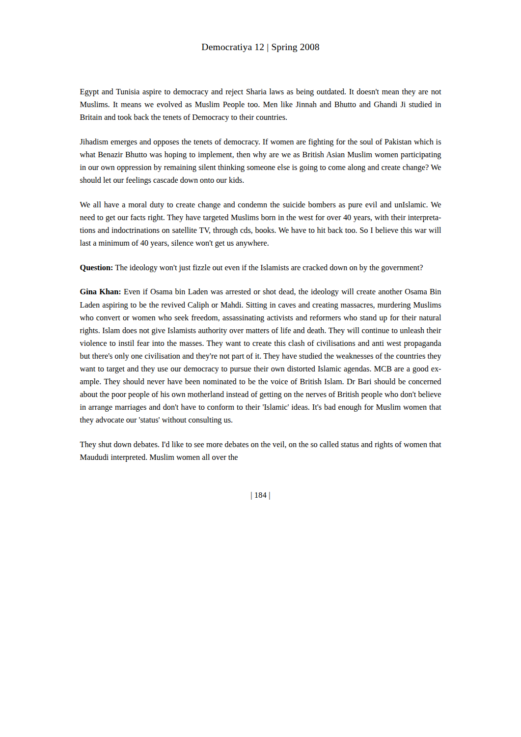Democratiya 12 | Spring 2008
Egypt and Tunisia aspire to democracy and reject Sharia laws as being outdated. It doesn't mean they are not Muslims. It means we evolved as Muslim People too. Men like Jinnah and Bhutto and Ghandi Ji studied in Britain and took back the tenets of Democracy to their countries.
Jihadism emerges and opposes the tenets of democracy. If women are fighting for the soul of Pakistan which is what Benazir Bhutto was hoping to implement, then why are we as British Asian Muslim women participating in our own oppression by remaining silent thinking someone else is going to come along and create change? We should let our feelings cascade down onto our kids.
We all have a moral duty to create change and condemn the suicide bombers as pure evil and unIslamic. We need to get our facts right. They have targeted Muslims born in the west for over 40 years, with their interpretations and indoctrinations on satellite TV, through cds, books. We have to hit back too. So I believe this war will last a minimum of 40 years, silence won't get us anywhere.
Question: The ideology won't just fizzle out even if the Islamists are cracked down on by the government?
Gina Khan: Even if Osama bin Laden was arrested or shot dead, the ideology will create another Osama Bin Laden aspiring to be the revived Caliph or Mahdi. Sitting in caves and creating massacres, murdering Muslims who convert or women who seek freedom, assassinating activists and reformers who stand up for their natural rights. Islam does not give Islamists authority over matters of life and death. They will continue to unleash their violence to instil fear into the masses. They want to create this clash of civilisations and anti west propaganda but there's only one civilisation and they're not part of it. They have studied the weaknesses of the countries they want to target and they use our democracy to pursue their own distorted Islamic agendas. MCB are a good example. They should never have been nominated to be the voice of British Islam. Dr Bari should be concerned about the poor people of his own motherland instead of getting on the nerves of British people who don't believe in arrange marriages and don't have to conform to their 'Islamic' ideas. It's bad enough for Muslim women that they advocate our 'status' without consulting us.
They shut down debates. I'd like to see more debates on the veil, on the so called status and rights of women that Maududi interpreted. Muslim women all over the
| 184 |